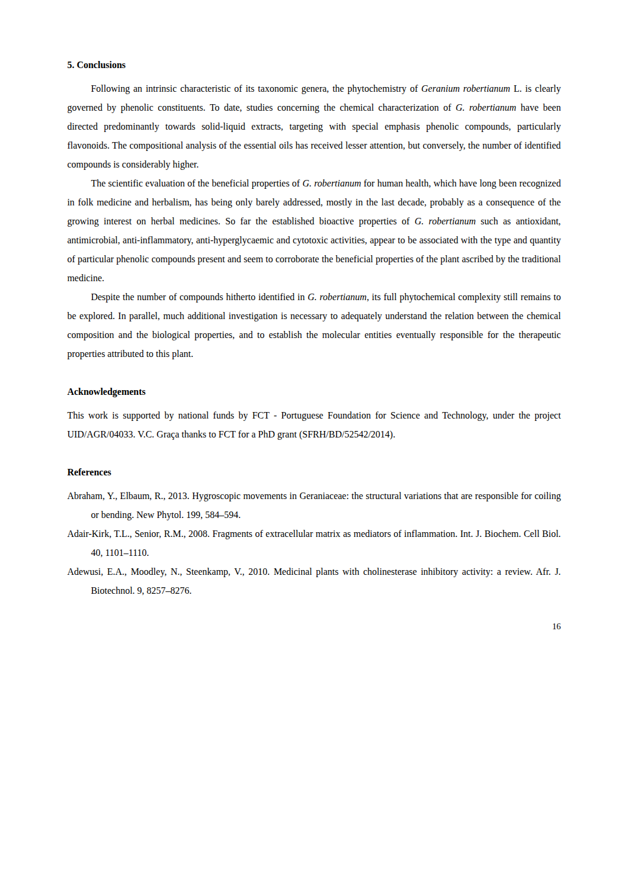5. Conclusions
Following an intrinsic characteristic of its taxonomic genera, the phytochemistry of Geranium robertianum L. is clearly governed by phenolic constituents. To date, studies concerning the chemical characterization of G. robertianum have been directed predominantly towards solid-liquid extracts, targeting with special emphasis phenolic compounds, particularly flavonoids. The compositional analysis of the essential oils has received lesser attention, but conversely, the number of identified compounds is considerably higher.
The scientific evaluation of the beneficial properties of G. robertianum for human health, which have long been recognized in folk medicine and herbalism, has being only barely addressed, mostly in the last decade, probably as a consequence of the growing interest on herbal medicines. So far the established bioactive properties of G. robertianum such as antioxidant, antimicrobial, anti-inflammatory, anti-hyperglycaemic and cytotoxic activities, appear to be associated with the type and quantity of particular phenolic compounds present and seem to corroborate the beneficial properties of the plant ascribed by the traditional medicine.
Despite the number of compounds hitherto identified in G. robertianum, its full phytochemical complexity still remains to be explored. In parallel, much additional investigation is necessary to adequately understand the relation between the chemical composition and the biological properties, and to establish the molecular entities eventually responsible for the therapeutic properties attributed to this plant.
Acknowledgements
This work is supported by national funds by FCT - Portuguese Foundation for Science and Technology, under the project UID/AGR/04033. V.C. Graça thanks to FCT for a PhD grant (SFRH/BD/52542/2014).
References
Abraham, Y., Elbaum, R., 2013. Hygroscopic movements in Geraniaceae: the structural variations that are responsible for coiling or bending. New Phytol. 199, 584–594.
Adair-Kirk, T.L., Senior, R.M., 2008. Fragments of extracellular matrix as mediators of inflammation. Int. J. Biochem. Cell Biol. 40, 1101–1110.
Adewusi, E.A., Moodley, N., Steenkamp, V., 2010. Medicinal plants with cholinesterase inhibitory activity: a review. Afr. J. Biotechnol. 9, 8257–8276.
16